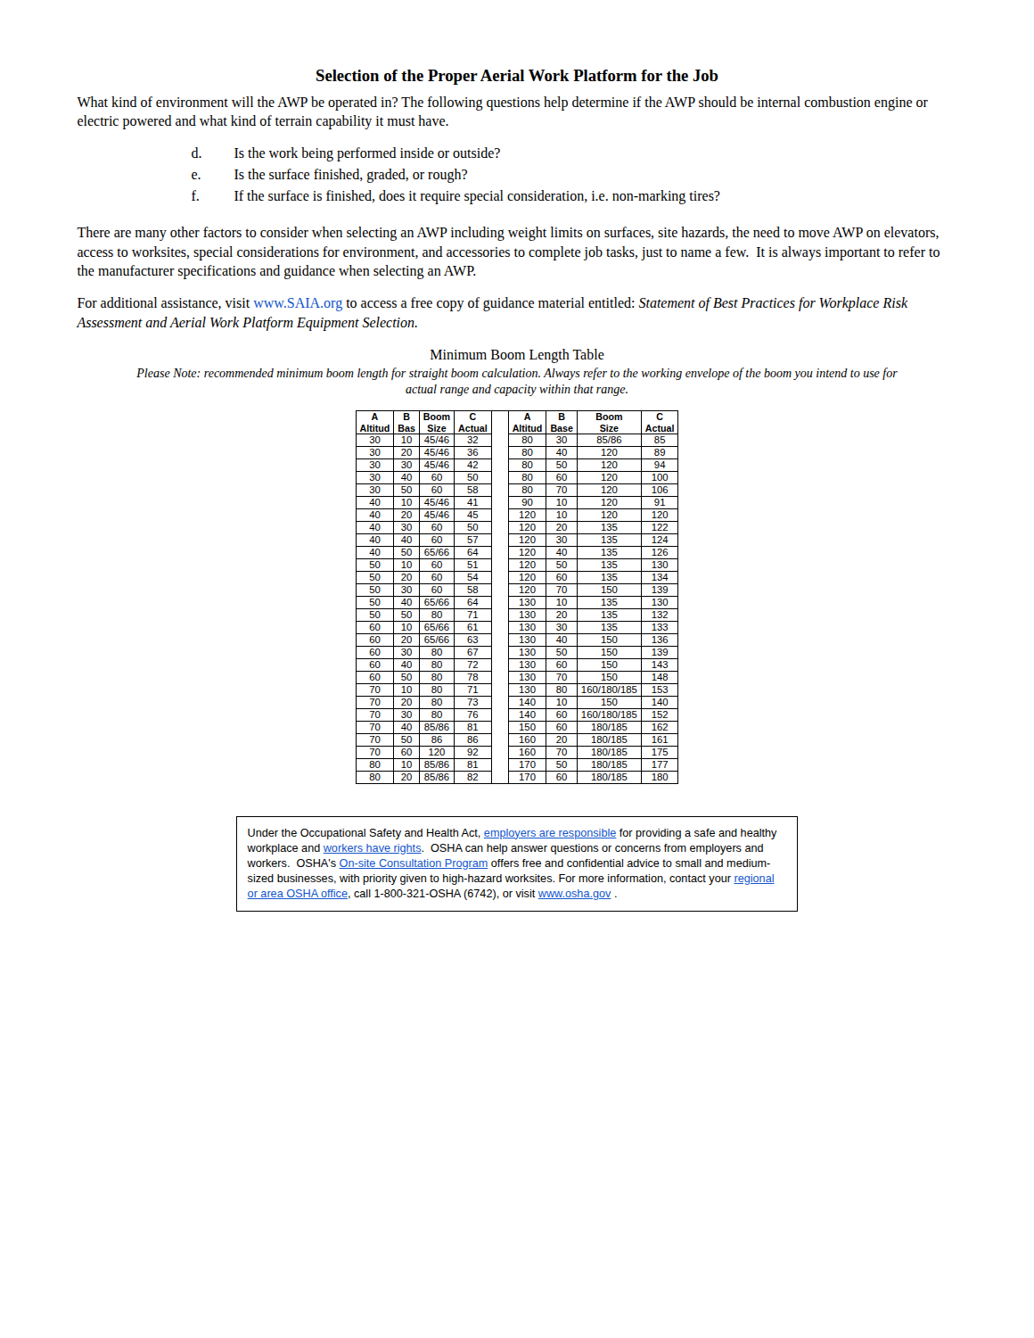Selection of the Proper Aerial Work Platform for the Job
What kind of environment will the AWP be operated in? The following questions help determine if the AWP should be internal combustion engine or electric powered and what kind of terrain capability it must have.
d. Is the work being performed inside or outside?
e. Is the surface finished, graded, or rough?
f. If the surface is finished, does it require special consideration, i.e. non-marking tires?
There are many other factors to consider when selecting an AWP including weight limits on surfaces, site hazards, the need to move AWP on elevators, access to worksites, special considerations for environment, and accessories to complete job tasks, just to name a few. It is always important to refer to the manufacturer specifications and guidance when selecting an AWP.
For additional assistance, visit www.SAIA.org to access a free copy of guidance material entitled: Statement of Best Practices for Workplace Risk Assessment and Aerial Work Platform Equipment Selection.
Minimum Boom Length Table
Please Note: recommended minimum boom length for straight boom calculation. Always refer to the working envelope of the boom you intend to use for actual range and capacity within that range.
| A Altitud | B Bas | Boom Size | C Actual | | A Altitud | B Base | Boom Size | C Actual |
| --- | --- | --- | --- | --- | --- | --- | --- | --- |
| 30 | 10 | 45/46 | 32 | | 80 | 30 | 85/86 | 85 |
| 30 | 20 | 45/46 | 36 | | 80 | 40 | 120 | 89 |
| 30 | 30 | 45/46 | 42 | | 80 | 50 | 120 | 94 |
| 30 | 40 | 60 | 50 | | 80 | 60 | 120 | 100 |
| 30 | 50 | 60 | 58 | | 80 | 70 | 120 | 106 |
| 40 | 10 | 45/46 | 41 | | 90 | 10 | 120 | 91 |
| 40 | 20 | 45/46 | 45 | | 120 | 10 | 120 | 120 |
| 40 | 30 | 60 | 50 | | 120 | 20 | 135 | 122 |
| 40 | 40 | 60 | 57 | | 120 | 30 | 135 | 124 |
| 40 | 50 | 65/66 | 64 | | 120 | 40 | 135 | 126 |
| 50 | 10 | 60 | 51 | | 120 | 50 | 135 | 130 |
| 50 | 20 | 60 | 54 | | 120 | 60 | 135 | 134 |
| 50 | 30 | 60 | 58 | | 120 | 70 | 150 | 139 |
| 50 | 40 | 65/66 | 64 | | 130 | 10 | 135 | 130 |
| 50 | 50 | 80 | 71 | | 130 | 20 | 135 | 132 |
| 60 | 10 | 65/66 | 61 | | 130 | 30 | 135 | 133 |
| 60 | 20 | 65/66 | 63 | | 130 | 40 | 150 | 136 |
| 60 | 30 | 80 | 67 | | 130 | 50 | 150 | 139 |
| 60 | 40 | 80 | 72 | | 130 | 60 | 150 | 143 |
| 60 | 50 | 80 | 78 | | 130 | 70 | 150 | 148 |
| 70 | 10 | 80 | 71 | | 130 | 80 | 160/180/185 | 153 |
| 70 | 20 | 80 | 73 | | 140 | 10 | 150 | 140 |
| 70 | 30 | 80 | 76 | | 140 | 60 | 160/180/185 | 152 |
| 70 | 40 | 85/86 | 81 | | 150 | 60 | 180/185 | 162 |
| 70 | 50 | 86 | 86 | | 160 | 20 | 180/185 | 161 |
| 70 | 60 | 120 | 92 | | 160 | 70 | 180/185 | 175 |
| 80 | 10 | 85/86 | 81 | | 170 | 50 | 180/185 | 177 |
| 80 | 20 | 85/86 | 82 | | 170 | 60 | 180/185 | 180 |
Under the Occupational Safety and Health Act, employers are responsible for providing a safe and healthy workplace and workers have rights. OSHA can help answer questions or concerns from employers and workers. OSHA's On-site Consultation Program offers free and confidential advice to small and medium-sized businesses, with priority given to high-hazard worksites. For more information, contact your regional or area OSHA office, call 1-800-321-OSHA (6742), or visit www.osha.gov .